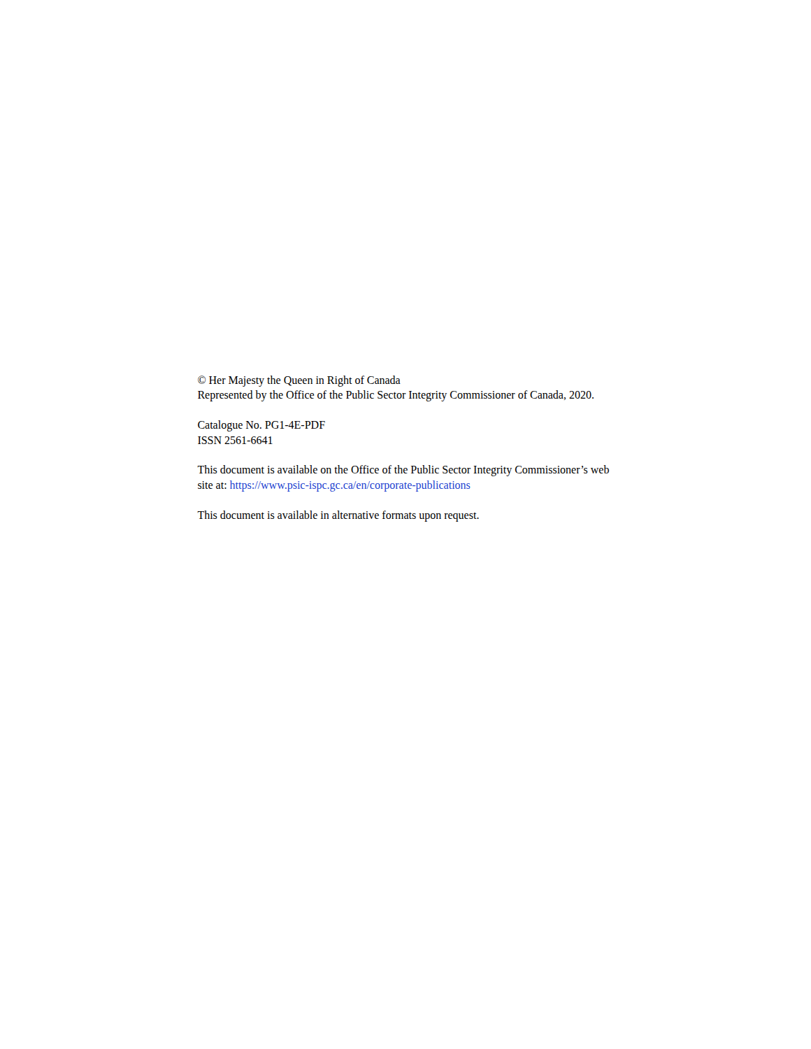© Her Majesty the Queen in Right of Canada
Represented by the Office of the Public Sector Integrity Commissioner of Canada, 2020.
Catalogue No. PG1-4E-PDF
ISSN 2561-6641
This document is available on the Office of the Public Sector Integrity Commissioner’s web site at: https://www.psic-ispc.gc.ca/en/corporate-publications
This document is available in alternative formats upon request.